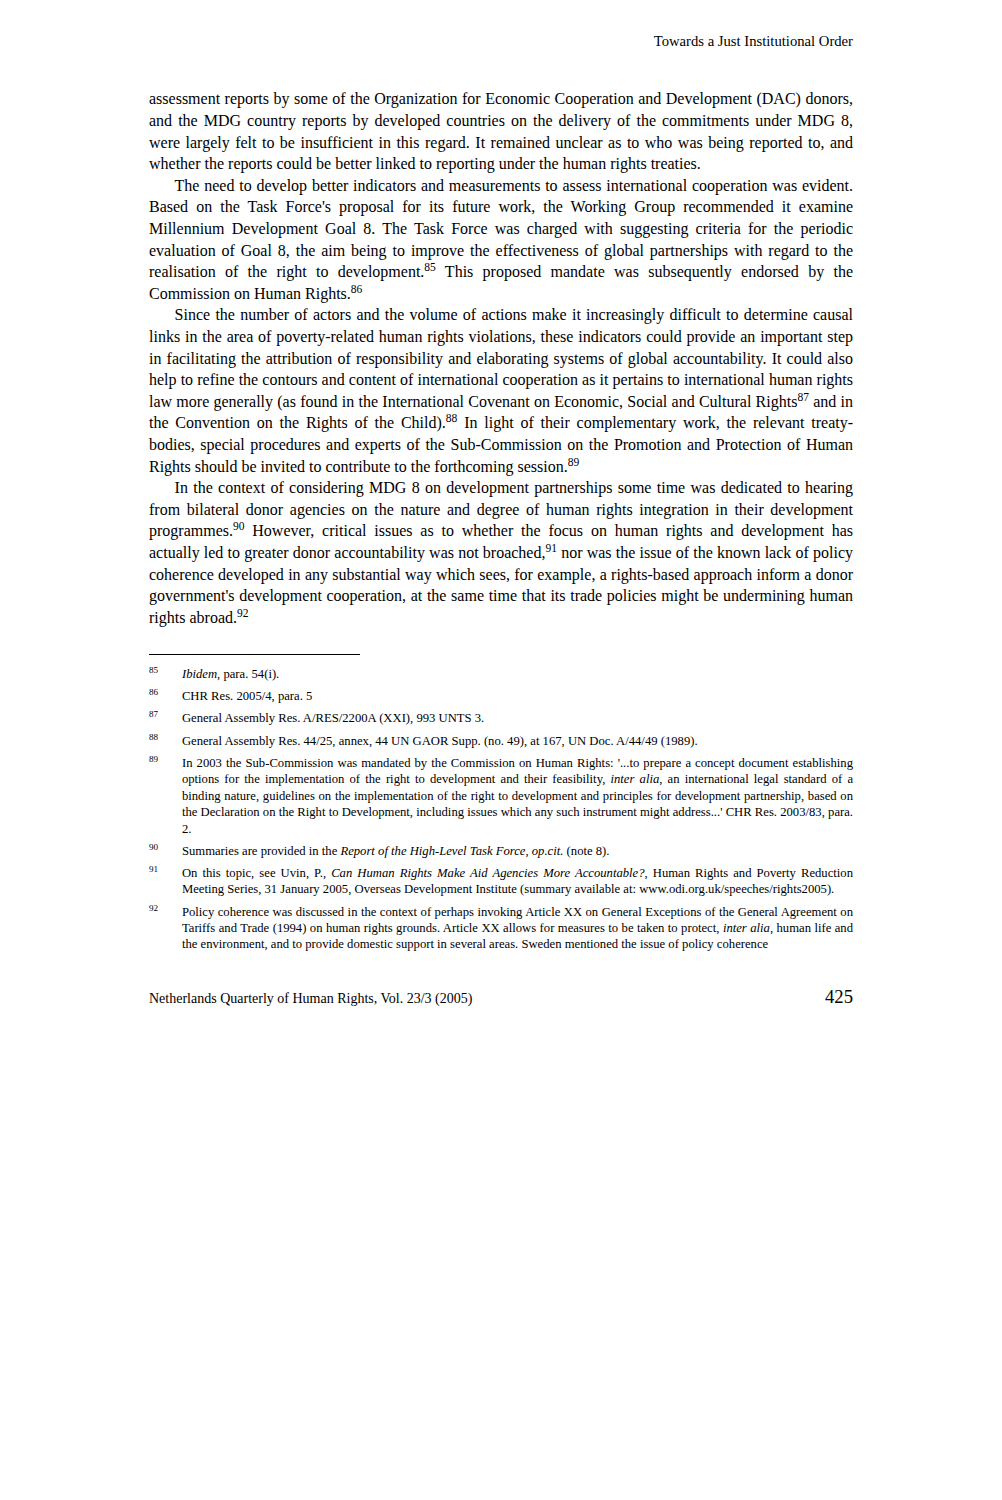Towards a Just Institutional Order
assessment reports by some of the Organization for Economic Cooperation and Development (DAC) donors, and the MDG country reports by developed countries on the delivery of the commitments under MDG 8, were largely felt to be insufficient in this regard. It remained unclear as to who was being reported to, and whether the reports could be better linked to reporting under the human rights treaties.
The need to develop better indicators and measurements to assess international cooperation was evident. Based on the Task Force's proposal for its future work, the Working Group recommended it examine Millennium Development Goal 8. The Task Force was charged with suggesting criteria for the periodic evaluation of Goal 8, the aim being to improve the effectiveness of global partnerships with regard to the realisation of the right to development.85 This proposed mandate was subsequently endorsed by the Commission on Human Rights.86
Since the number of actors and the volume of actions make it increasingly difficult to determine causal links in the area of poverty-related human rights violations, these indicators could provide an important step in facilitating the attribution of responsibility and elaborating systems of global accountability. It could also help to refine the contours and content of international cooperation as it pertains to international human rights law more generally (as found in the International Covenant on Economic, Social and Cultural Rights87 and in the Convention on the Rights of the Child).88 In light of their complementary work, the relevant treaty-bodies, special procedures and experts of the Sub-Commission on the Promotion and Protection of Human Rights should be invited to contribute to the forthcoming session.89
In the context of considering MDG 8 on development partnerships some time was dedicated to hearing from bilateral donor agencies on the nature and degree of human rights integration in their development programmes.90 However, critical issues as to whether the focus on human rights and development has actually led to greater donor accountability was not broached,91 nor was the issue of the known lack of policy coherence developed in any substantial way which sees, for example, a rights-based approach inform a donor government's development cooperation, at the same time that its trade policies might be undermining human rights abroad.92
85 Ibidem, para. 54(i).
86 CHR Res. 2005/4, para. 5
87 General Assembly Res. A/RES/2200A (XXI), 993 UNTS 3.
88 General Assembly Res. 44/25, annex, 44 UN GAOR Supp. (no. 49), at 167, UN Doc. A/44/49 (1989).
89 In 2003 the Sub-Commission was mandated by the Commission on Human Rights: '...to prepare a concept document establishing options for the implementation of the right to development and their feasibility, inter alia, an international legal standard of a binding nature, guidelines on the implementation of the right to development and principles for development partnership, based on the Declaration on the Right to Development, including issues which any such instrument might address...' CHR Res. 2003/83, para. 2.
90 Summaries are provided in the Report of the High-Level Task Force, op.cit. (note 8).
91 On this topic, see Uvin, P., Can Human Rights Make Aid Agencies More Accountable?, Human Rights and Poverty Reduction Meeting Series, 31 January 2005, Overseas Development Institute (summary available at: www.odi.org.uk/speeches/rights2005).
92 Policy coherence was discussed in the context of perhaps invoking Article XX on General Exceptions of the General Agreement on Tariffs and Trade (1994) on human rights grounds. Article XX allows for measures to be taken to protect, inter alia, human life and the environment, and to provide domestic support in several areas. Sweden mentioned the issue of policy coherence
Netherlands Quarterly of Human Rights, Vol. 23/3 (2005) 425